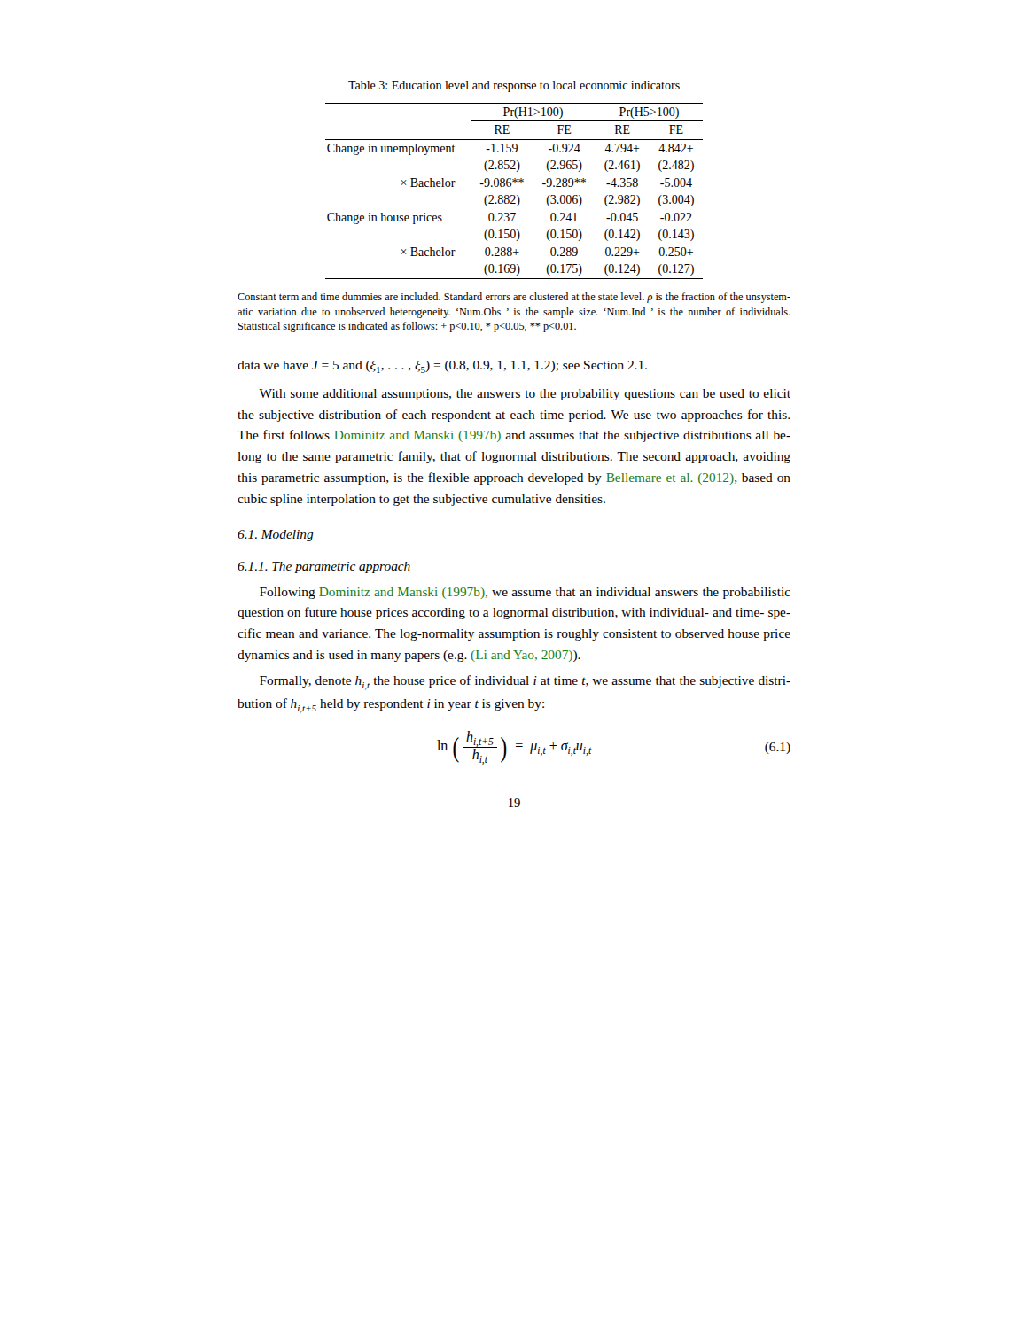Table 3: Education level and response to local economic indicators
| | Pr(H1>100) | Pr(H5>100) |
| | RE | FE | RE | FE |
| Change in unemployment | -1.159 | -0.924 | 4.794+ | 4.842+ |
| | (2.852) | (2.965) | (2.461) | (2.482) |
| × Bachelor | -9.086** | -9.289** | -4.358 | -5.004 |
| | (2.882) | (3.006) | (2.982) | (3.004) |
| Change in house prices | 0.237 | 0.241 | -0.045 | -0.022 |
| | (0.150) | (0.150) | (0.142) | (0.143) |
| × Bachelor | 0.288+ | 0.289 | 0.229+ | 0.250+ |
| | (0.169) | (0.175) | (0.124) | (0.127) |
Constant term and time dummies are included. Standard errors are clustered at the state level. ρ is the fraction of the unsystematic variation due to unobserved heterogeneity. ‘Num.Obs ’ is the sample size. ‘Num.Ind ’ is the number of individuals. Statistical significance is indicated as follows: + p<0.10, * p<0.05, ** p<0.01.
data we have J = 5 and (ξ1, . . . , ξ5) = (0.8, 0.9, 1, 1.1, 1.2); see Section 2.1.
With some additional assumptions, the answers to the probability questions can be used to elicit the subjective distribution of each respondent at each time period. We use two approaches for this. The first follows Dominitz and Manski (1997b) and assumes that the subjective distributions all belong to the same parametric family, that of lognormal distributions. The second approach, avoiding this parametric assumption, is the flexible approach developed by Bellemare et al. (2012), based on cubic spline interpolation to get the subjective cumulative densities.
6.1. Modeling
6.1.1. The parametric approach
Following Dominitz and Manski (1997b), we assume that an individual answers the probabilistic question on future house prices according to a lognormal distribution, with individual- and time- specific mean and variance. The log-normality assumption is roughly consistent to observed house price dynamics and is used in many papers (e.g. (Li and Yao, 2007)).
Formally, denote hi,t the house price of individual i at time t, we assume that the subjective distribution of hi,t+5 held by respondent i in year t is given by:
ln (hi,t+5 hi,t) = μi,t + σi,tui,t (6.1)
19